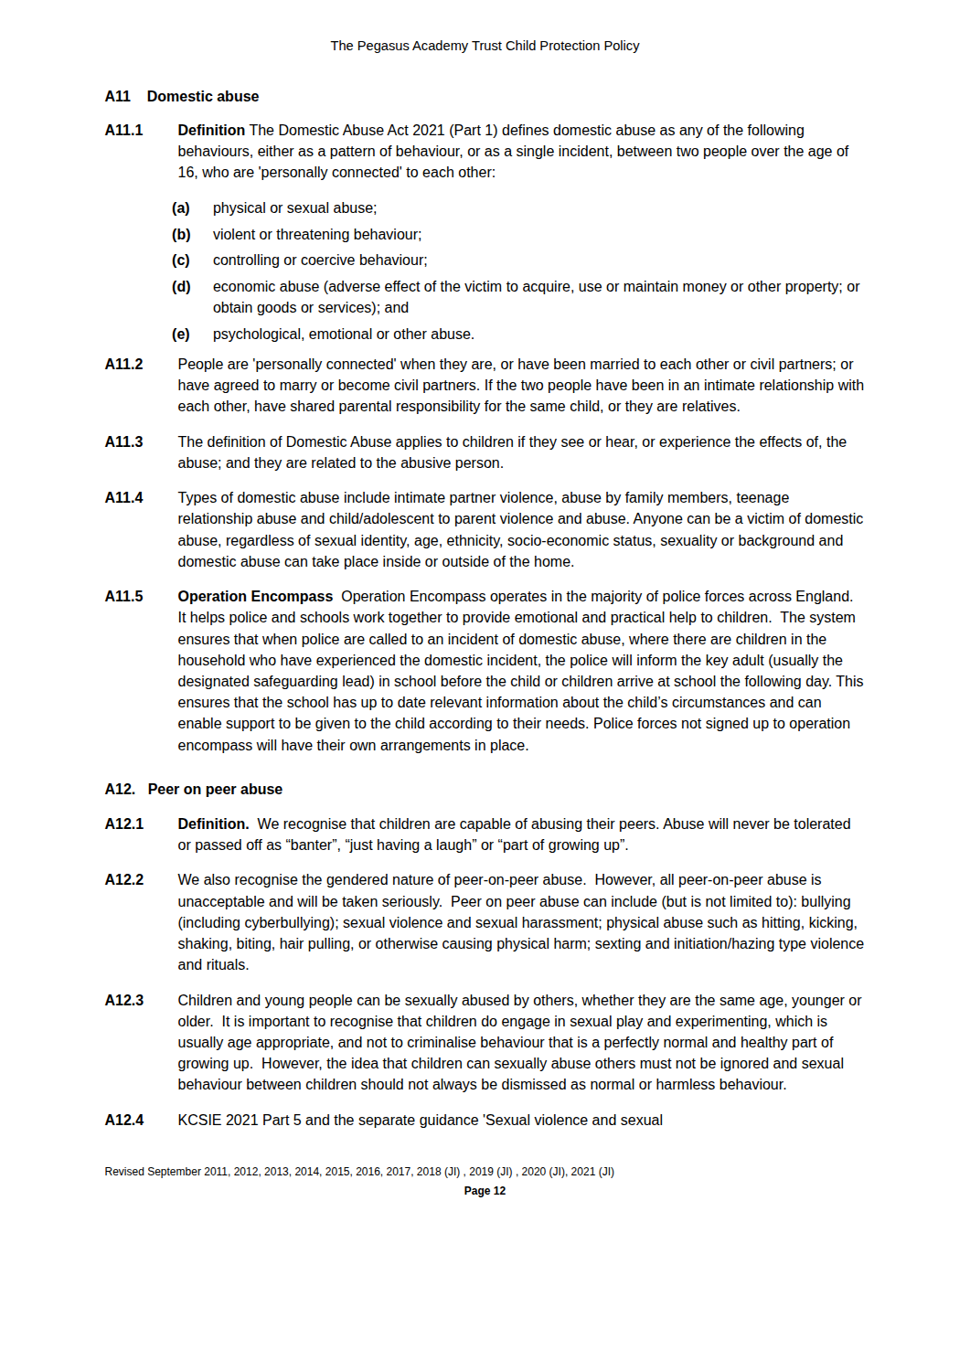The Pegasus Academy Trust Child Protection Policy
A11 Domestic abuse
A11.1
Definition The Domestic Abuse Act 2021 (Part 1) defines domestic abuse as any of the following behaviours, either as a pattern of behaviour, or as a single incident, between two people over the age of 16, who are 'personally connected' to each other:
(a)
physical or sexual abuse;
(b)
violent or threatening behaviour;
(c)
controlling or coercive behaviour;
(d)
economic abuse (adverse effect of the victim to acquire, use or maintain money or other property; or obtain goods or services); and
(e)
psychological, emotional or other abuse.
A11.2
People are 'personally connected' when they are, or have been married to each other or civil partners; or have agreed to marry or become civil partners. If the two people have been in an intimate relationship with each other, have shared parental responsibility for the same child, or they are relatives.
A11.3
The definition of Domestic Abuse applies to children if they see or hear, or experience the effects of, the abuse; and they are related to the abusive person.
A11.4
Types of domestic abuse include intimate partner violence, abuse by family members, teenage relationship abuse and child/adolescent to parent violence and abuse. Anyone can be a victim of domestic abuse, regardless of sexual identity, age, ethnicity, socio-economic status, sexuality or background and domestic abuse can take place inside or outside of the home.
A11.5
Operation Encompass Operation Encompass operates in the majority of police forces across England. It helps police and schools work together to provide emotional and practical help to children. The system ensures that when police are called to an incident of domestic abuse, where there are children in the household who have experienced the domestic incident, the police will inform the key adult (usually the designated safeguarding lead) in school before the child or children arrive at school the following day. This ensures that the school has up to date relevant information about the child’s circumstances and can enable support to be given to the child according to their needs. Police forces not signed up to operation encompass will have their own arrangements in place.
A12. Peer on peer abuse
A12.1
Definition. We recognise that children are capable of abusing their peers. Abuse will never be tolerated or passed off as “banter”, “just having a laugh” or “part of growing up”.
A12.2
We also recognise the gendered nature of peer-on-peer abuse. However, all peer-on-peer abuse is unacceptable and will be taken seriously. Peer on peer abuse can include (but is not limited to): bullying (including cyberbullying); sexual violence and sexual harassment; physical abuse such as hitting, kicking, shaking, biting, hair pulling, or otherwise causing physical harm; sexting and initiation/hazing type violence and rituals.
A12.3
Children and young people can be sexually abused by others, whether they are the same age, younger or older. It is important to recognise that children do engage in sexual play and experimenting, which is usually age appropriate, and not to criminalise behaviour that is a perfectly normal and healthy part of growing up. However, the idea that children can sexually abuse others must not be ignored and sexual behaviour between children should not always be dismissed as normal or harmless behaviour.
A12.4
KCSIE 2021 Part 5 and the separate guidance 'Sexual violence and sexual
Revised September 2011, 2012, 2013, 2014, 2015, 2016, 2017, 2018 (JI) , 2019 (JI) , 2020 (JI), 2021 (JI)
Page 12